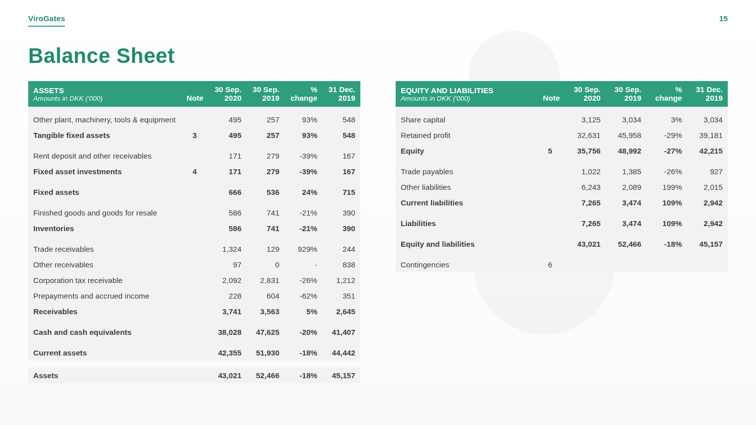ViroGates 15
Balance Sheet
| ASSETS Amounts in DKK ('000) | Note | 30 Sep. 2020 | 30 Sep. 2019 | % change | 31 Dec. 2019 |
| --- | --- | --- | --- | --- | --- |
| Other plant, machinery, tools & equipment | | 495 | 257 | 93% | 548 |
| Tangible fixed assets | 3 | 495 | 257 | 93% | 548 |
| Rent deposit and other receivables | | 171 | 279 | -39% | 167 |
| Fixed asset investments | 4 | 171 | 279 | -39% | 167 |
| Fixed assets | | 666 | 536 | 24% | 715 |
| Finished goods and goods for resale | | 586 | 741 | -21% | 390 |
| Inventories | | 586 | 741 | -21% | 390 |
| Trade receivables | | 1,324 | 129 | 929% | 244 |
| Other receivables | | 97 | 0 | - | 838 |
| Corporation tax receivable | | 2,092 | 2,831 | -26% | 1,212 |
| Prepayments and accrued income | | 228 | 604 | -62% | 351 |
| Receivables | | 3,741 | 3,563 | 5% | 2,645 |
| Cash and cash equivalents | | 38,028 | 47,625 | -20% | 41,407 |
| Current assets | | 42,355 | 51,930 | -18% | 44,442 |
| Assets | | 43,021 | 52,466 | -18% | 45,157 |
| EQUITY AND LIABILITIES Amounts in DKK ('000) | Note | 30 Sep. 2020 | 30 Sep. 2019 | % change | 31 Dec. 2019 |
| --- | --- | --- | --- | --- | --- |
| Share capital | | 3,125 | 3,034 | 3% | 3,034 |
| Retained profit | | 32,631 | 45,958 | -29% | 39,181 |
| Equity | 5 | 35,756 | 48,992 | -27% | 42,215 |
| Trade payables | | 1,022 | 1,385 | -26% | 927 |
| Other liabilities | | 6,243 | 2,089 | 199% | 2,015 |
| Current liabilities | | 7,265 | 3,474 | 109% | 2,942 |
| Liabilities | | 7,265 | 3,474 | 109% | 2,942 |
| Equity and liabilities | | 43,021 | 52,466 | -18% | 45,157 |
| Contingencies | 6 | | | | |